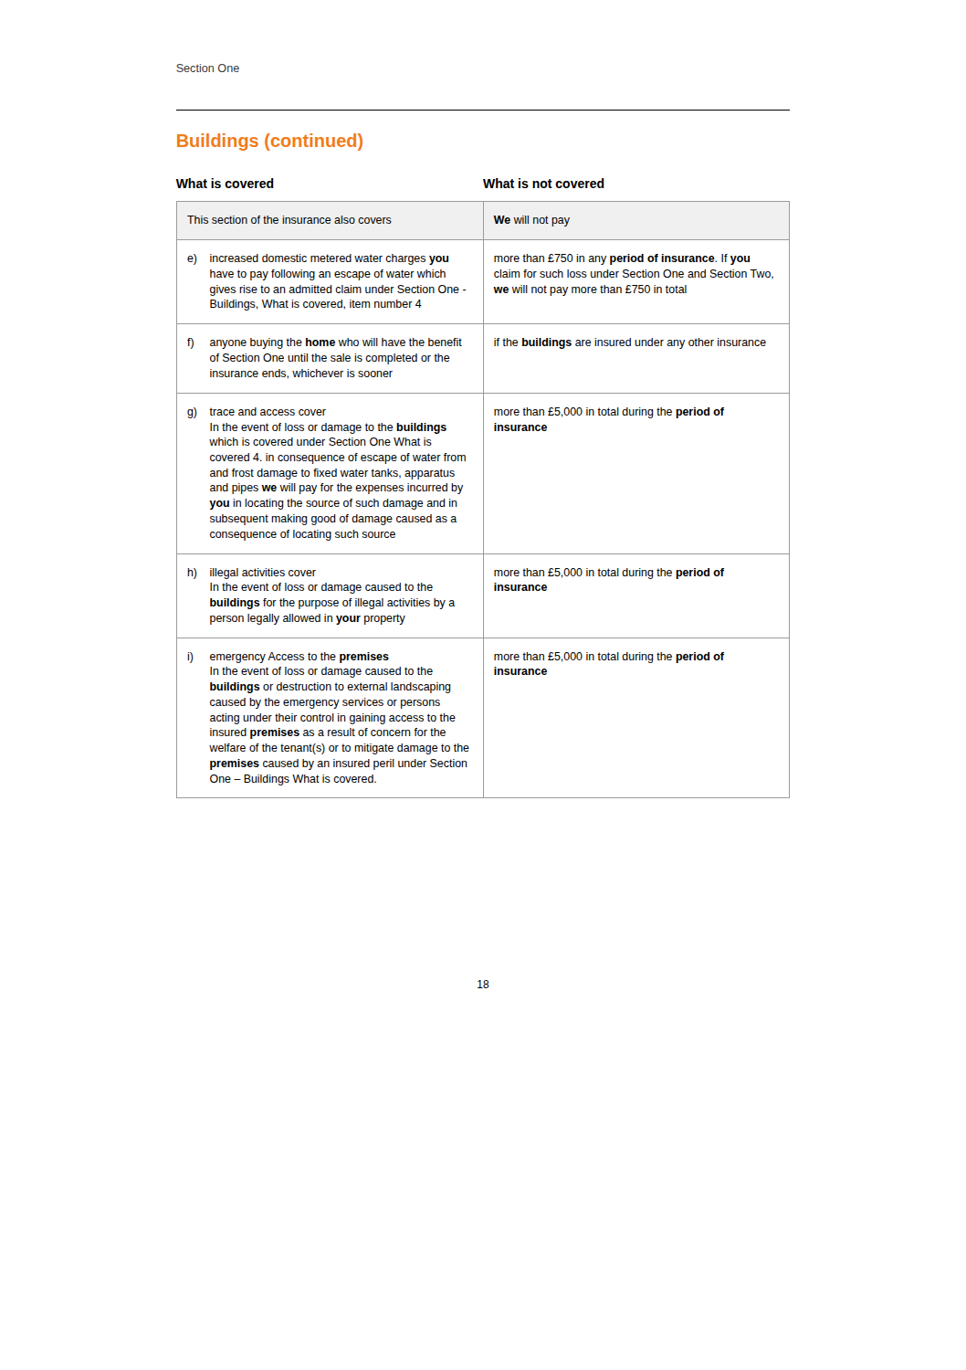Section One
Buildings (continued)
What is covered
What is not covered
| This section of the insurance also covers | We will not pay |
| e) increased domestic metered water charges you have to pay following an escape of water which gives rise to an admitted claim under Section One - Buildings, What is covered, item number 4 | more than £750 in any period of insurance . If you claim for such loss under Section One and Section Two, we will not pay more than £750 in total |
| f) anyone buying the home who will have the benefit of Section One until the sale is completed or the insurance ends, whichever is sooner | if the buildings are insured under any other insurance |
| g) trace and access cover In the event of loss or damage to the buildings which is covered under Section One What is covered 4. in consequence of escape of water from and frost damage to fixed water tanks, apparatus and pipes we will pay for the expenses incurred by you in locating the source of such damage and in subsequent making good of damage caused as a consequence of locating such source | more than £5,000 in total during the period of insurance |
| h) illegal activities cover In the event of loss or damage caused to the buildings for the purpose of illegal activities by a person legally allowed in your property | more than £5,000 in total during the period of insurance |
| i) emergency Access to the premises In the event of loss or damage caused to the buildings or destruction to external landscaping caused by the emergency services or persons acting under their control in gaining access to the insured premises as a result of concern for the welfare of the tenant(s) or to mitigate damage to the premises caused by an insured peril under Section One – Buildings What is covered. | more than £5,000 in total during the period of insurance |
18